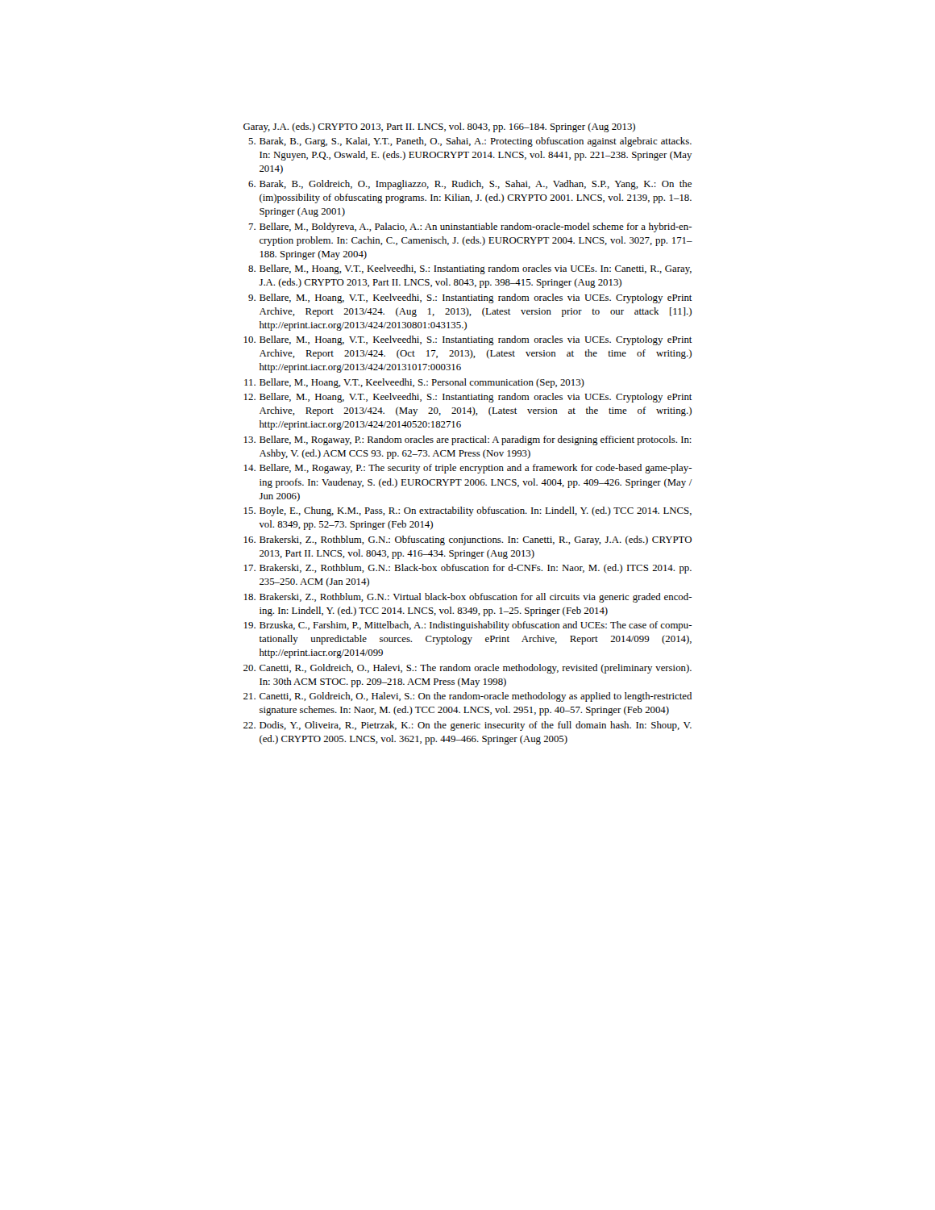Garay, J.A. (eds.) CRYPTO 2013, Part II. LNCS, vol. 8043, pp. 166–184. Springer (Aug 2013)
5. Barak, B., Garg, S., Kalai, Y.T., Paneth, O., Sahai, A.: Protecting obfuscation against algebraic attacks. In: Nguyen, P.Q., Oswald, E. (eds.) EUROCRYPT 2014. LNCS, vol. 8441, pp. 221–238. Springer (May 2014)
6. Barak, B., Goldreich, O., Impagliazzo, R., Rudich, S., Sahai, A., Vadhan, S.P., Yang, K.: On the (im)possibility of obfuscating programs. In: Kilian, J. (ed.) CRYPTO 2001. LNCS, vol. 2139, pp. 1–18. Springer (Aug 2001)
7. Bellare, M., Boldyreva, A., Palacio, A.: An uninstantiable random-oracle-model scheme for a hybrid-encryption problem. In: Cachin, C., Camenisch, J. (eds.) EUROCRYPT 2004. LNCS, vol. 3027, pp. 171–188. Springer (May 2004)
8. Bellare, M., Hoang, V.T., Keelveedhi, S.: Instantiating random oracles via UCEs. In: Canetti, R., Garay, J.A. (eds.) CRYPTO 2013, Part II. LNCS, vol. 8043, pp. 398–415. Springer (Aug 2013)
9. Bellare, M., Hoang, V.T., Keelveedhi, S.: Instantiating random oracles via UCEs. Cryptology ePrint Archive, Report 2013/424. (Aug 1, 2013), (Latest version prior to our attack [11].) http://eprint.iacr.org/2013/424/20130801:043135.)
10. Bellare, M., Hoang, V.T., Keelveedhi, S.: Instantiating random oracles via UCEs. Cryptology ePrint Archive, Report 2013/424. (Oct 17, 2013), (Latest version at the time of writing.) http://eprint.iacr.org/2013/424/20131017:000316
11. Bellare, M., Hoang, V.T., Keelveedhi, S.: Personal communication (Sep, 2013)
12. Bellare, M., Hoang, V.T., Keelveedhi, S.: Instantiating random oracles via UCEs. Cryptology ePrint Archive, Report 2013/424. (May 20, 2014), (Latest version at the time of writing.) http://eprint.iacr.org/2013/424/20140520:182716
13. Bellare, M., Rogaway, P.: Random oracles are practical: A paradigm for designing efficient protocols. In: Ashby, V. (ed.) ACM CCS 93. pp. 62–73. ACM Press (Nov 1993)
14. Bellare, M., Rogaway, P.: The security of triple encryption and a framework for code-based game-playing proofs. In: Vaudenay, S. (ed.) EUROCRYPT 2006. LNCS, vol. 4004, pp. 409–426. Springer (May / Jun 2006)
15. Boyle, E., Chung, K.M., Pass, R.: On extractability obfuscation. In: Lindell, Y. (ed.) TCC 2014. LNCS, vol. 8349, pp. 52–73. Springer (Feb 2014)
16. Brakerski, Z., Rothblum, G.N.: Obfuscating conjunctions. In: Canetti, R., Garay, J.A. (eds.) CRYPTO 2013, Part II. LNCS, vol. 8043, pp. 416–434. Springer (Aug 2013)
17. Brakerski, Z., Rothblum, G.N.: Black-box obfuscation for d-CNFs. In: Naor, M. (ed.) ITCS 2014. pp. 235–250. ACM (Jan 2014)
18. Brakerski, Z., Rothblum, G.N.: Virtual black-box obfuscation for all circuits via generic graded encoding. In: Lindell, Y. (ed.) TCC 2014. LNCS, vol. 8349, pp. 1–25. Springer (Feb 2014)
19. Brzuska, C., Farshim, P., Mittelbach, A.: Indistinguishability obfuscation and UCEs: The case of computationally unpredictable sources. Cryptology ePrint Archive, Report 2014/099 (2014), http://eprint.iacr.org/2014/099
20. Canetti, R., Goldreich, O., Halevi, S.: The random oracle methodology, revisited (preliminary version). In: 30th ACM STOC. pp. 209–218. ACM Press (May 1998)
21. Canetti, R., Goldreich, O., Halevi, S.: On the random-oracle methodology as applied to length-restricted signature schemes. In: Naor, M. (ed.) TCC 2004. LNCS, vol. 2951, pp. 40–57. Springer (Feb 2004)
22. Dodis, Y., Oliveira, R., Pietrzak, K.: On the generic insecurity of the full domain hash. In: Shoup, V. (ed.) CRYPTO 2005. LNCS, vol. 3621, pp. 449–466. Springer (Aug 2005)